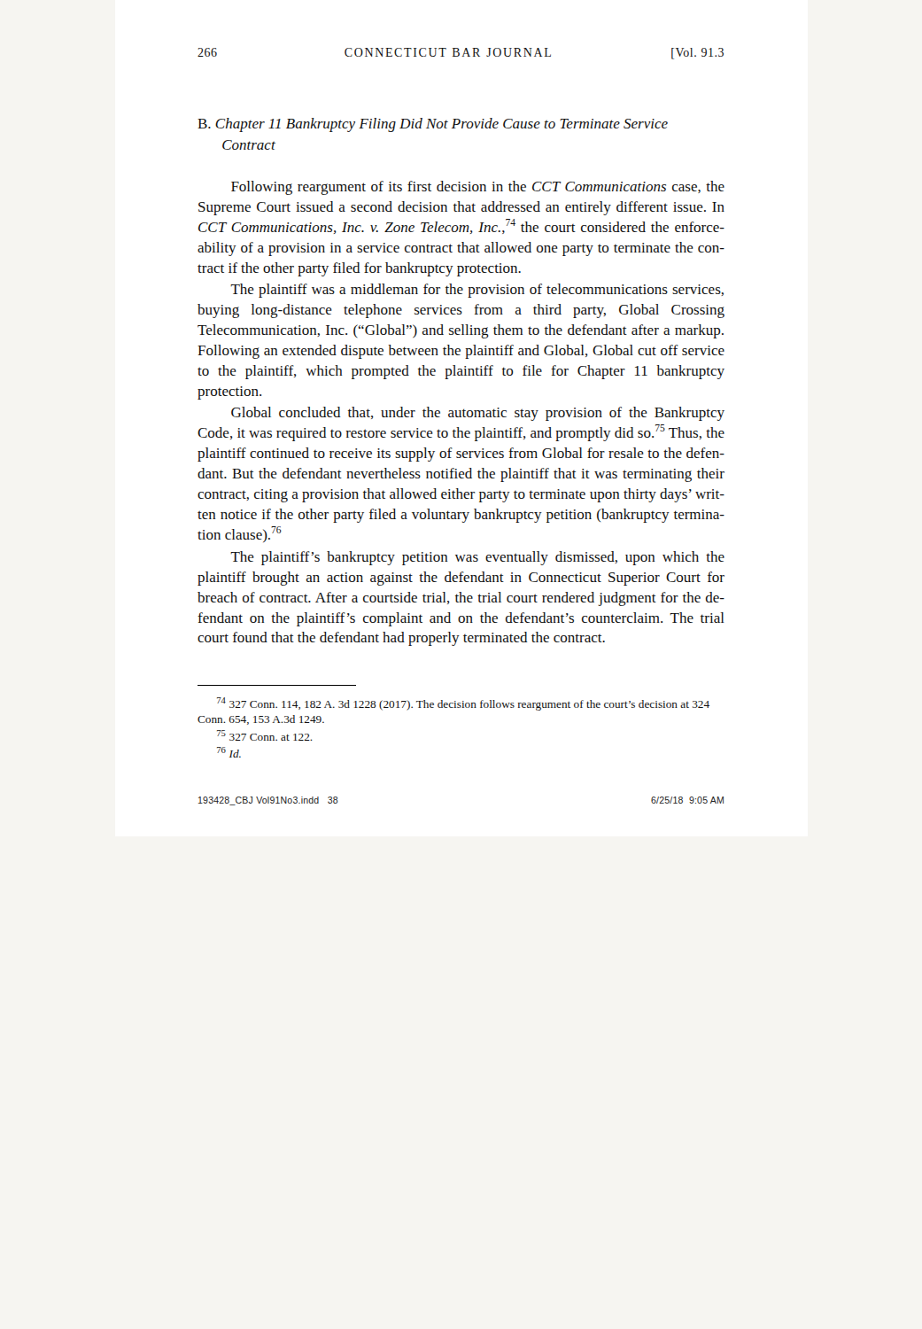266
Connecticut Bar Journal
[Vol. 91.3
B. Chapter 11 Bankruptcy Filing Did Not Provide Cause to Terminate Service Contract
Following reargument of its first decision in the CCT Communications case, the Supreme Court issued a second decision that addressed an entirely different issue. In CCT Communications, Inc. v. Zone Telecom, Inc.,74 the court considered the enforceability of a provision in a service contract that allowed one party to terminate the contract if the other party filed for bankruptcy protection.
The plaintiff was a middleman for the provision of telecommunications services, buying long-distance telephone services from a third party, Global Crossing Telecommunication, Inc. (“Global”) and selling them to the defendant after a markup. Following an extended dispute between the plaintiff and Global, Global cut off service to the plaintiff, which prompted the plaintiff to file for Chapter 11 bankruptcy protection.
Global concluded that, under the automatic stay provision of the Bankruptcy Code, it was required to restore service to the plaintiff, and promptly did so.75 Thus, the plaintiff continued to receive its supply of services from Global for resale to the defendant. But the defendant nevertheless notified the plaintiff that it was terminating their contract, citing a provision that allowed either party to terminate upon thirty days’ written notice if the other party filed a voluntary bankruptcy petition (bankruptcy termination clause).76
The plaintiff’s bankruptcy petition was eventually dismissed, upon which the plaintiff brought an action against the defendant in Connecticut Superior Court for breach of contract. After a courtside trial, the trial court rendered judgment for the defendant on the plaintiff’s complaint and on the defendant’s counterclaim. The trial court found that the defendant had properly terminated the contract.
74327 Conn. 114, 182 A. 3d 1228 (2017). The decision follows reargument of the court’s decision at 324 Conn. 654, 153 A.3d 1249.
75327 Conn. at 122.
76 Id.
193428_CBJ Vol91No3.indd 38
6/25/18 9:05 AM